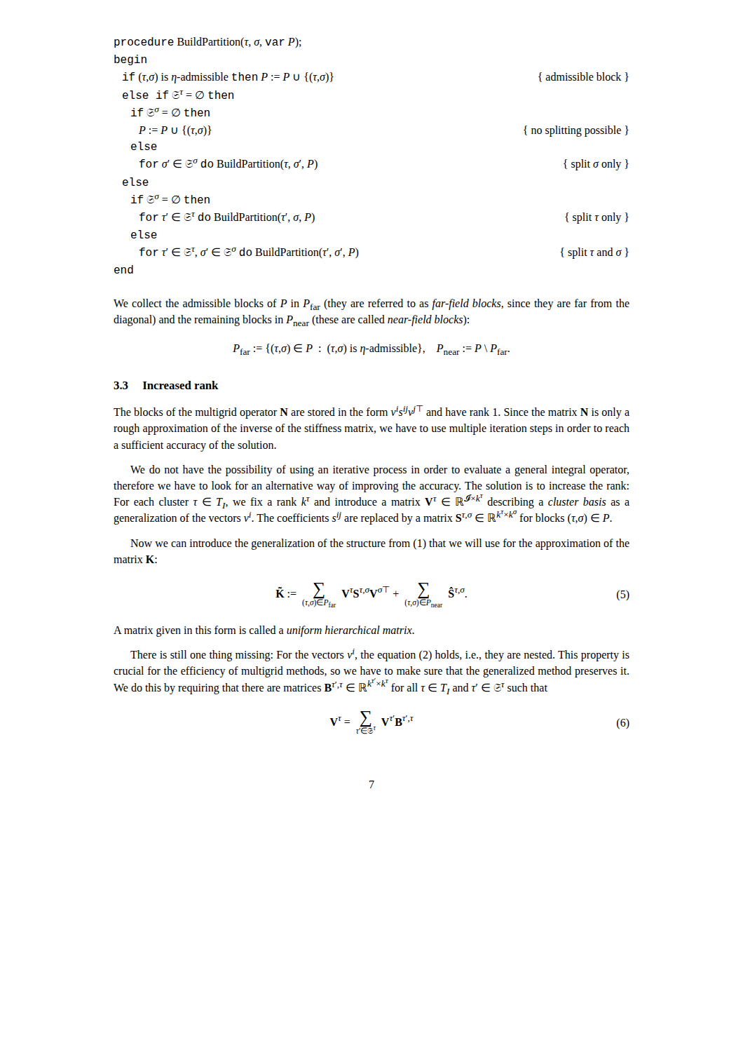procedure BuildPartition(τ, σ, var P);
begin
if (τ,σ) is η-admissible then P := P ∪ {(τ,σ)}{ admissible block }
else if 𝔖τ = ∅ then
if 𝔖σ = ∅ then
P := P ∪ {(τ,σ)}{ no splitting possible }
else
for σ′ ∈ 𝔖σ do BuildPartition(τ, σ′, P){ split σ only }
else
if 𝔖σ = ∅ then
for τ′ ∈ 𝔖τ do BuildPartition(τ′, σ, P){ split τ only }
else
for τ′ ∈ 𝔖τ, σ′ ∈ 𝔖σ do BuildPartition(τ′, σ′, P){ split τ and σ }
end
We collect the admissible blocks of P in Pfar (they are referred to as far-field blocks, since they are far from the diagonal) and the remaining blocks in Pnear (these are called near-field blocks):
Pfar := {(τ,σ) ∈ P : (τ,σ) is η-admissible}, Pnear := P \ Pfar.
3.3 Increased rank
The blocks of the multigrid operator N are stored in the form visijvj⊤ and have rank 1. Since the matrix N is only a rough approximation of the inverse of the stiffness matrix, we have to use multiple iteration steps in order to reach a sufficient accuracy of the solution.
We do not have the possibility of using an iterative process in order to evaluate a general integral operator, therefore we have to look for an alternative way of improving the accuracy. The solution is to increase the rank: For each cluster τ ∈ TI, we fix a rank kτ and introduce a matrix Vτ ∈ ℝ𝓘×kτ describing a cluster basis as a generalization of the vectors vi. The coefficients sij are replaced by a matrix Sτ,σ ∈ ℝkτ×kσ for blocks (τ,σ) ∈ P.
Now we can introduce the generalization of the structure from (1) that we will use for the approximation of the matrix K:
K̃ := ∑ (τ,σ)∈Pfar VτSτ,σVσ⊤ + ∑ (τ,σ)∈Pnear Ŝτ,σ.
(5)
A matrix given in this form is called a uniform hierarchical matrix.
There is still one thing missing: For the vectors vi, the equation (2) holds, i.e., they are nested. This property is crucial for the efficiency of multigrid methods, so we have to make sure that the generalized method preserves it. We do this by requiring that there are matrices Bτ′,τ ∈ ℝkτ′×kτ for all τ ∈ TI and τ′ ∈ 𝔖τ such that
Vτ = ∑ τ′∈𝔖τ Vτ′Bτ′,τ
(6)
7